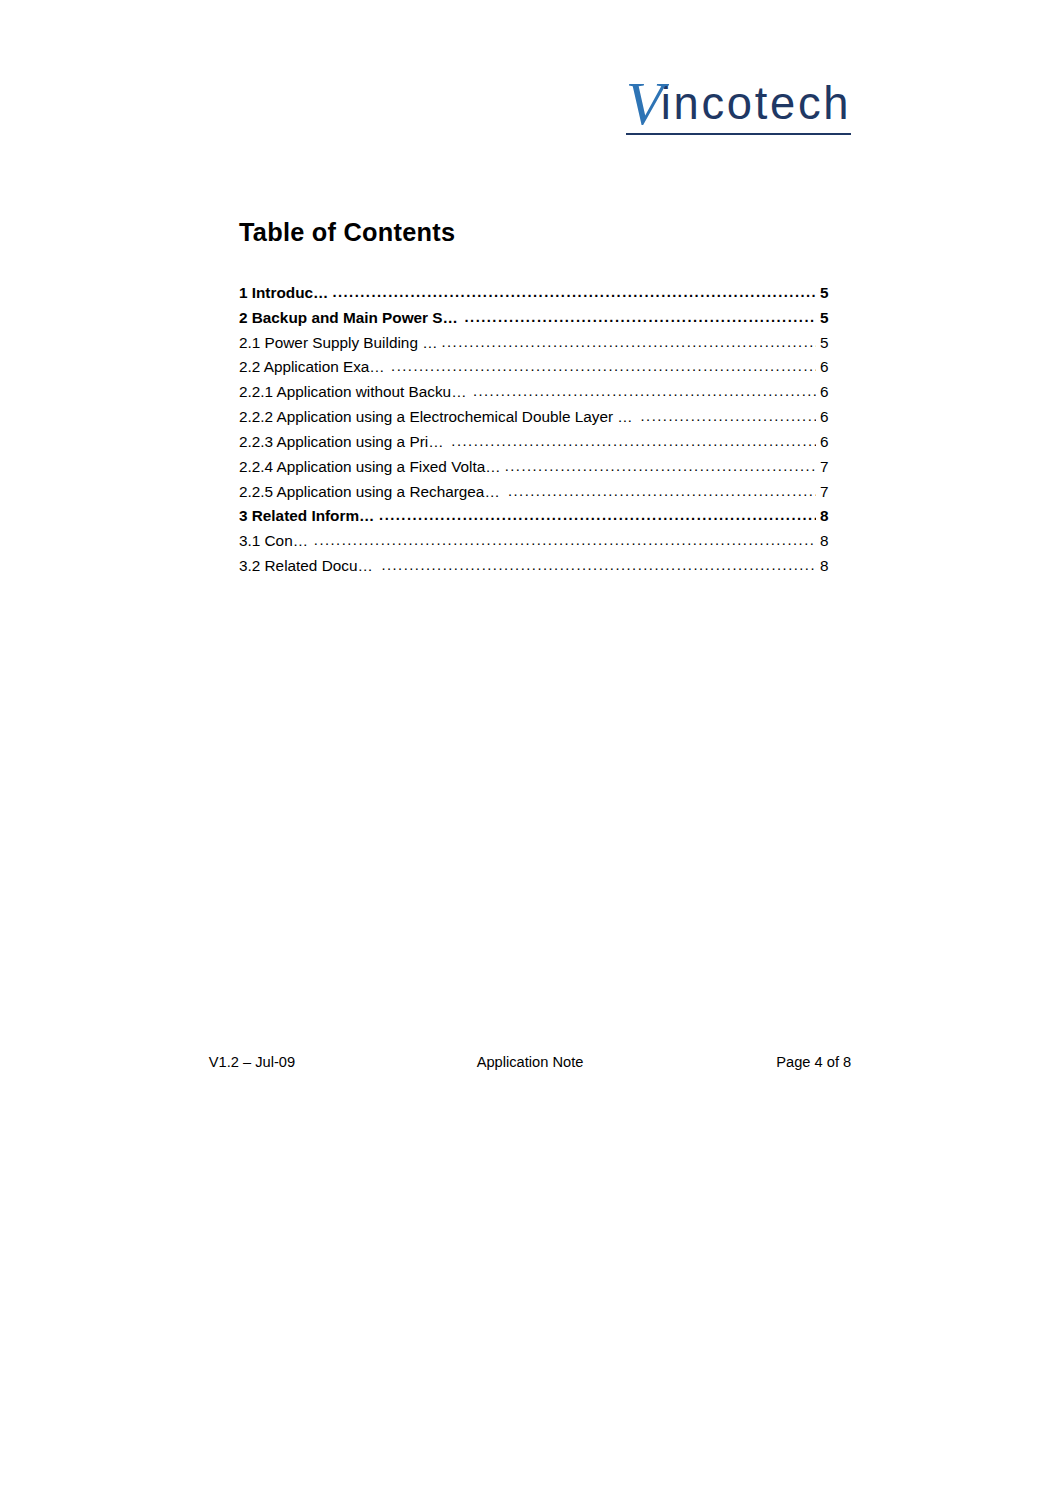Vincotech
Table of Contents
1 Introduction ................................................................................................. 5
2 Backup and Main Power Supply ..................................................................... 5
2.1 Power Supply Building Block .......................................................................... 5
2.2 Application Examples ....................................................................................... 6
2.2.1 Application without Backup Support .......................................................................... 6
2.2.2 Application using a Electrochemical Double Layer Capacitor ................................... 6
2.2.3 Application using a Primary Cell ............................................................................... 6
2.2.4 Application using a Fixed Voltage Source ................................................................... 7
2.2.5 Application using a Rechargeable Battery .................................................................. 7
3 Related Information ......................................................................................... 8
3.1 Contact ................................................................................................. 8
3.2 Related Documents ......................................................................................... 8
V1.2 – Jul-09
Application Note
Page 4 of 8